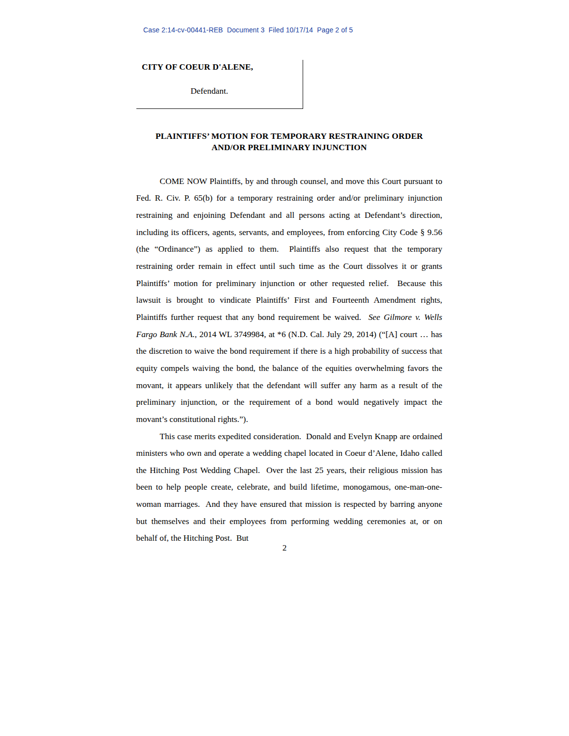Case 2:14-cv-00441-REB Document 3 Filed 10/17/14 Page 2 of 5
CITY OF COEUR D'ALENE,
Defendant.
PLAINTIFFS’ MOTION FOR TEMPORARY RESTRAINING ORDER
AND/OR PRELIMINARY INJUNCTION
COME NOW Plaintiffs, by and through counsel, and move this Court pursuant to Fed. R. Civ. P. 65(b) for a temporary restraining order and/or preliminary injunction restraining and enjoining Defendant and all persons acting at Defendant’s direction, including its officers, agents, servants, and employees, from enforcing City Code § 9.56 (the “Ordinance”) as applied to them. Plaintiffs also request that the temporary restraining order remain in effect until such time as the Court dissolves it or grants Plaintiffs’ motion for preliminary injunction or other requested relief. Because this lawsuit is brought to vindicate Plaintiffs’ First and Fourteenth Amendment rights, Plaintiffs further request that any bond requirement be waived. See Gilmore v. Wells Fargo Bank N.A., 2014 WL 3749984, at *6 (N.D. Cal. July 29, 2014) (“[A] court … has the discretion to waive the bond requirement if there is a high probability of success that equity compels waiving the bond, the balance of the equities overwhelming favors the movant, it appears unlikely that the defendant will suffer any harm as a result of the preliminary injunction, or the requirement of a bond would negatively impact the movant’s constitutional rights.”).
This case merits expedited consideration. Donald and Evelyn Knapp are ordained ministers who own and operate a wedding chapel located in Coeur d’Alene, Idaho called the Hitching Post Wedding Chapel. Over the last 25 years, their religious mission has been to help people create, celebrate, and build lifetime, monogamous, one-man-one-woman marriages. And they have ensured that mission is respected by barring anyone but themselves and their employees from performing wedding ceremonies at, or on behalf of, the Hitching Post. But
2